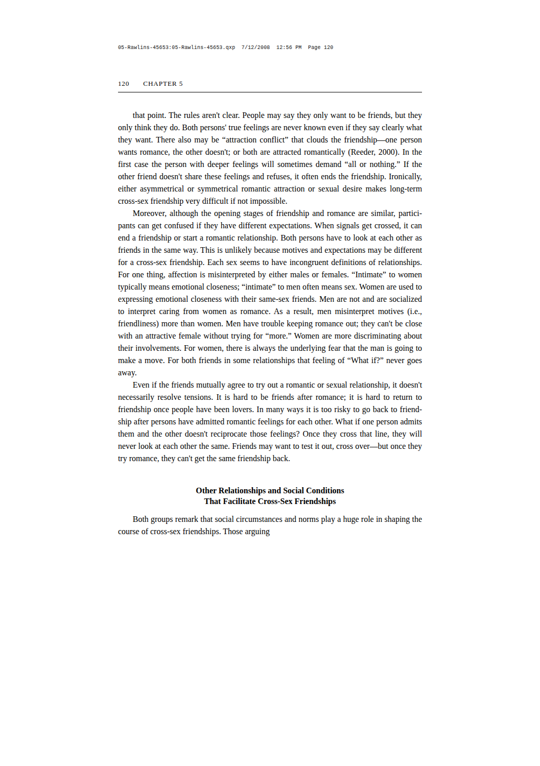05-Rawlins-45653:05-Rawlins-45653.qxp 7/12/2008 12:56 PM Page 120
120 Chapter 5
that point. The rules aren't clear. People may say they only want to be friends, but they only think they do. Both persons' true feelings are never known even if they say clearly what they want. There also may be “attraction conflict” that clouds the friendship—one person wants romance, the other doesn't; or both are attracted romantically (Reeder, 2000). In the first case the person with deeper feelings will sometimes demand “all or nothing.” If the other friend doesn't share these feelings and refuses, it often ends the friendship. Ironically, either asymmetrical or symmetrical romantic attraction or sexual desire makes long-term cross-sex friendship very difficult if not impossible.
Moreover, although the opening stages of friendship and romance are similar, participants can get confused if they have different expectations. When signals get crossed, it can end a friendship or start a romantic relationship. Both persons have to look at each other as friends in the same way. This is unlikely because motives and expectations may be different for a cross-sex friendship. Each sex seems to have incongruent definitions of relationships. For one thing, affection is misinterpreted by either males or females. “Intimate” to women typically means emotional closeness; “intimate” to men often means sex. Women are used to expressing emotional closeness with their same-sex friends. Men are not and are socialized to interpret caring from women as romance. As a result, men misinterpret motives (i.e., friendliness) more than women. Men have trouble keeping romance out; they can't be close with an attractive female without trying for “more.” Women are more discriminating about their involvements. For women, there is always the underlying fear that the man is going to make a move. For both friends in some relationships that feeling of “What if?” never goes away.
Even if the friends mutually agree to try out a romantic or sexual relationship, it doesn't necessarily resolve tensions. It is hard to be friends after romance; it is hard to return to friendship once people have been lovers. In many ways it is too risky to go back to friendship after persons have admitted romantic feelings for each other. What if one person admits them and the other doesn't reciprocate those feelings? Once they cross that line, they will never look at each other the same. Friends may want to test it out, cross over—but once they try romance, they can't get the same friendship back.
Other Relationships and Social Conditions
That Facilitate Cross-Sex Friendships
Both groups remark that social circumstances and norms play a huge role in shaping the course of cross-sex friendships. Those arguing